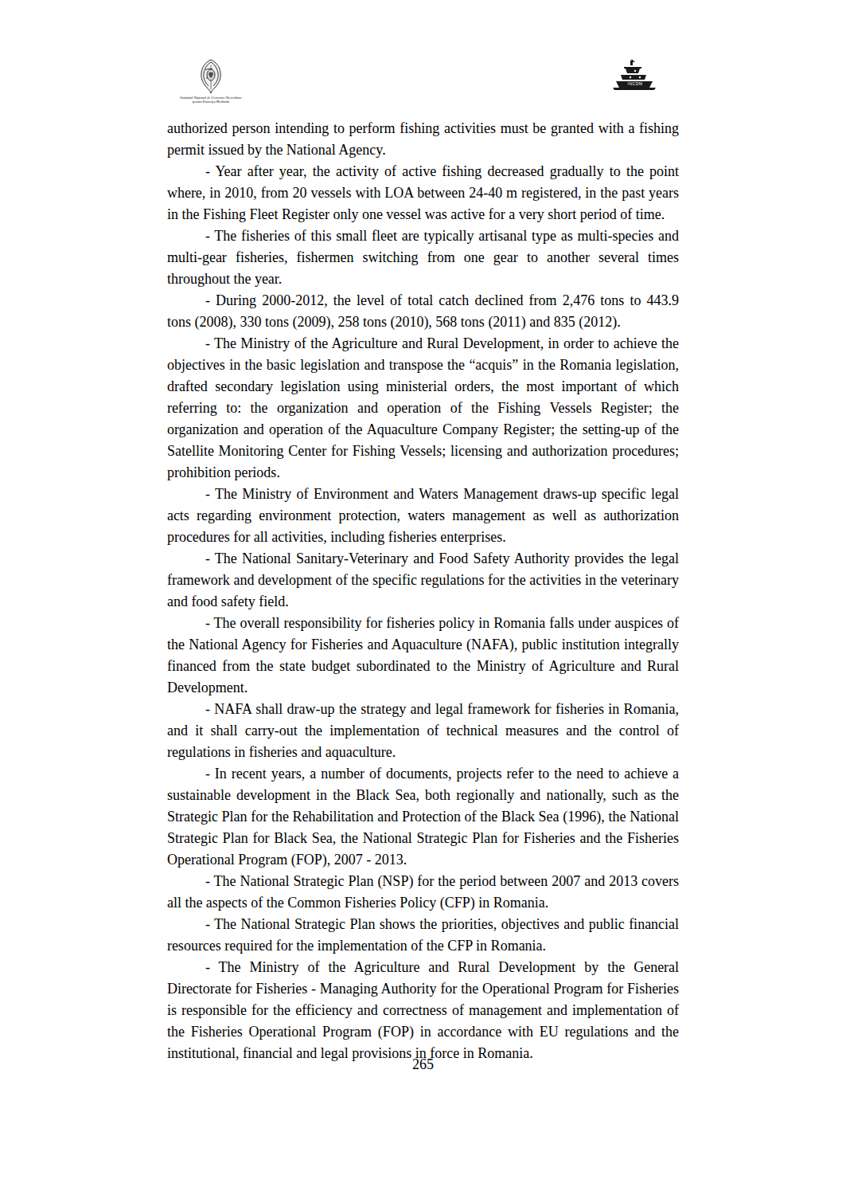Institutul Naţional de Cercetare-Dezvoltare
pentru Protecţia Mediului
INCDM
authorized person intending to perform fishing activities must be granted with a fishing permit issued by the National Agency.
- Year after year, the activity of active fishing decreased gradually to the point where, in 2010, from 20 vessels with LOA between 24-40 m registered, in the past years in the Fishing Fleet Register only one vessel was active for a very short period of time.
- The fisheries of this small fleet are typically artisanal type as multi-species and multi-gear fisheries, fishermen switching from one gear to another several times throughout the year.
- During 2000-2012, the level of total catch declined from 2,476 tons to 443.9 tons (2008), 330 tons (2009), 258 tons (2010), 568 tons (2011) and 835 (2012).
- The Ministry of the Agriculture and Rural Development, in order to achieve the objectives in the basic legislation and transpose the “acquis” in the Romania legislation, drafted secondary legislation using ministerial orders, the most important of which referring to: the organization and operation of the Fishing Vessels Register; the organization and operation of the Aquaculture Company Register; the setting-up of the Satellite Monitoring Center for Fishing Vessels; licensing and authorization procedures; prohibition periods.
- The Ministry of Environment and Waters Management draws-up specific legal acts regarding environment protection, waters management as well as authorization procedures for all activities, including fisheries enterprises.
- The National Sanitary-Veterinary and Food Safety Authority provides the legal framework and development of the specific regulations for the activities in the veterinary and food safety field.
- The overall responsibility for fisheries policy in Romania falls under auspices of the National Agency for Fisheries and Aquaculture (NAFA), public institution integrally financed from the state budget subordinated to the Ministry of Agriculture and Rural Development.
- NAFA shall draw-up the strategy and legal framework for fisheries in Romania, and it shall carry-out the implementation of technical measures and the control of regulations in fisheries and aquaculture.
- In recent years, a number of documents, projects refer to the need to achieve a sustainable development in the Black Sea, both regionally and nationally, such as the Strategic Plan for the Rehabilitation and Protection of the Black Sea (1996), the National Strategic Plan for Black Sea, the National Strategic Plan for Fisheries and the Fisheries Operational Program (FOP), 2007 - 2013.
- The National Strategic Plan (NSP) for the period between 2007 and 2013 covers all the aspects of the Common Fisheries Policy (CFP) in Romania.
- The National Strategic Plan shows the priorities, objectives and public financial resources required for the implementation of the CFP in Romania.
- The Ministry of the Agriculture and Rural Development by the General Directorate for Fisheries - Managing Authority for the Operational Program for Fisheries is responsible for the efficiency and correctness of management and implementation of the Fisheries Operational Program (FOP) in accordance with EU regulations and the institutional, financial and legal provisions in force in Romania.
265